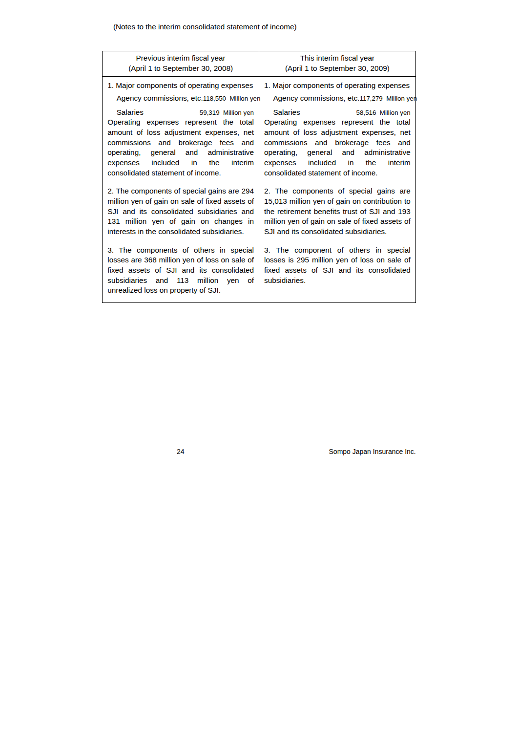(Notes to the interim consolidated statement of income)
| Previous interim fiscal year (April 1 to September 30, 2008) | This interim fiscal year (April 1 to September 30, 2009) |
| --- | --- |
| 1. Major components of operating expenses Agency commissions, etc. 118,550 Million yen Salaries 59,319 Million yen Operating expenses represent the total amount of loss adjustment expenses, net commissions and brokerage fees and operating, general and administrative expenses included in the interim consolidated statement of income. 2. The components of special gains are 294 million yen of gain on sale of fixed assets of SJI and its consolidated subsidiaries and 131 million yen of gain on changes in interests in the consolidated subsidiaries. 3. The components of others in special losses are 368 million yen of loss on sale of fixed assets of SJI and its consolidated subsidiaries and 113 million yen of unrealized loss on property of SJI. | 1. Major components of operating expenses Agency commissions, etc. 117,279 Million yen Salaries 58,516 Million yen Operating expenses represent the total amount of loss adjustment expenses, net commissions and brokerage fees and operating, general and administrative expenses included in the interim consolidated statement of income. 2. The components of special gains are 15,013 million yen of gain on contribution to the retirement benefits trust of SJI and 193 million yen of gain on sale of fixed assets of SJI and its consolidated subsidiaries. 3. The component of others in special losses is 295 million yen of loss on sale of fixed assets of SJI and its consolidated subsidiaries. |
24
Sompo Japan Insurance Inc.